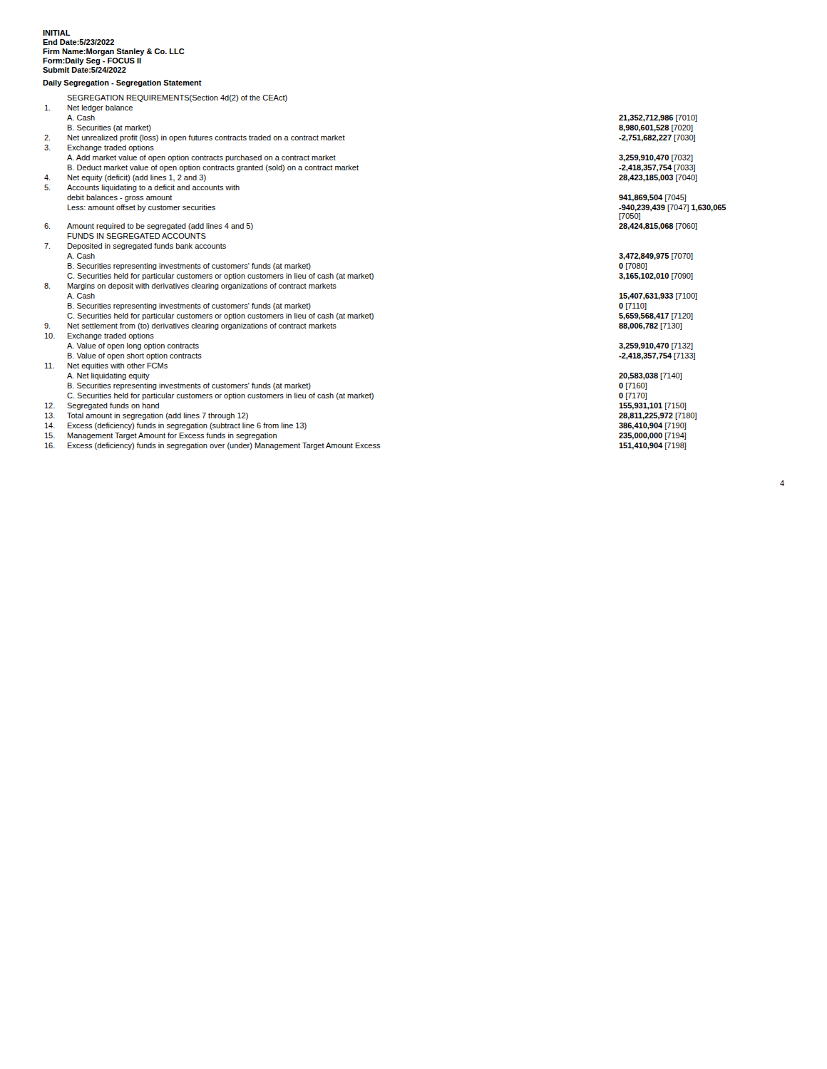INITIAL
End Date:5/23/2022
Firm Name:Morgan Stanley & Co. LLC
Form:Daily Seg - FOCUS II
Submit Date:5/24/2022
Daily Segregation - Segregation Statement
| | SEGREGATION REQUIREMENTS(Section 4d(2) of the CEAct) | |
| 1. | Net ledger balance | |
| | A. Cash | 21,352,712,986 [7010] |
| | B. Securities (at market) | 8,980,601,528 [7020] |
| 2. | Net unrealized profit (loss) in open futures contracts traded on a contract market | -2,751,682,227 [7030] |
| 3. | Exchange traded options | |
| | A. Add market value of open option contracts purchased on a contract market | 3,259,910,470 [7032] |
| | B. Deduct market value of open option contracts granted (sold) on a contract market | -2,418,357,754 [7033] |
| 4. | Net equity (deficit) (add lines 1, 2 and 3) | 28,423,185,003 [7040] |
| 5. | Accounts liquidating to a deficit and accounts with | |
| | debit balances - gross amount | 941,869,504 [7045] |
| | Less: amount offset by customer securities | -940,239,439 [7047] 1,630,065 [7050] |
| 6. | Amount required to be segregated (add lines 4 and 5) | 28,424,815,068 [7060] |
| | FUNDS IN SEGREGATED ACCOUNTS | |
| 7. | Deposited in segregated funds bank accounts | |
| | A. Cash | 3,472,849,975 [7070] |
| | B. Securities representing investments of customers' funds (at market) | 0 [7080] |
| | C. Securities held for particular customers or option customers in lieu of cash (at market) | 3,165,102,010 [7090] |
| 8. | Margins on deposit with derivatives clearing organizations of contract markets | |
| | A. Cash | 15,407,631,933 [7100] |
| | B. Securities representing investments of customers' funds (at market) | 0 [7110] |
| | C. Securities held for particular customers or option customers in lieu of cash (at market) | 5,659,568,417 [7120] |
| 9. | Net settlement from (to) derivatives clearing organizations of contract markets | 88,006,782 [7130] |
| 10. | Exchange traded options | |
| | A. Value of open long option contracts | 3,259,910,470 [7132] |
| | B. Value of open short option contracts | -2,418,357,754 [7133] |
| 11. | Net equities with other FCMs | |
| | A. Net liquidating equity | 20,583,038 [7140] |
| | B. Securities representing investments of customers' funds (at market) | 0 [7160] |
| | C. Securities held for particular customers or option customers in lieu of cash (at market) | 0 [7170] |
| 12. | Segregated funds on hand | 155,931,101 [7150] |
| 13. | Total amount in segregation (add lines 7 through 12) | 28,811,225,972 [7180] |
| 14. | Excess (deficiency) funds in segregation (subtract line 6 from line 13) | 386,410,904 [7190] |
| 15. | Management Target Amount for Excess funds in segregation | 235,000,000 [7194] |
| 16. | Excess (deficiency) funds in segregation over (under) Management Target Amount Excess | 151,410,904 [7198] |
4